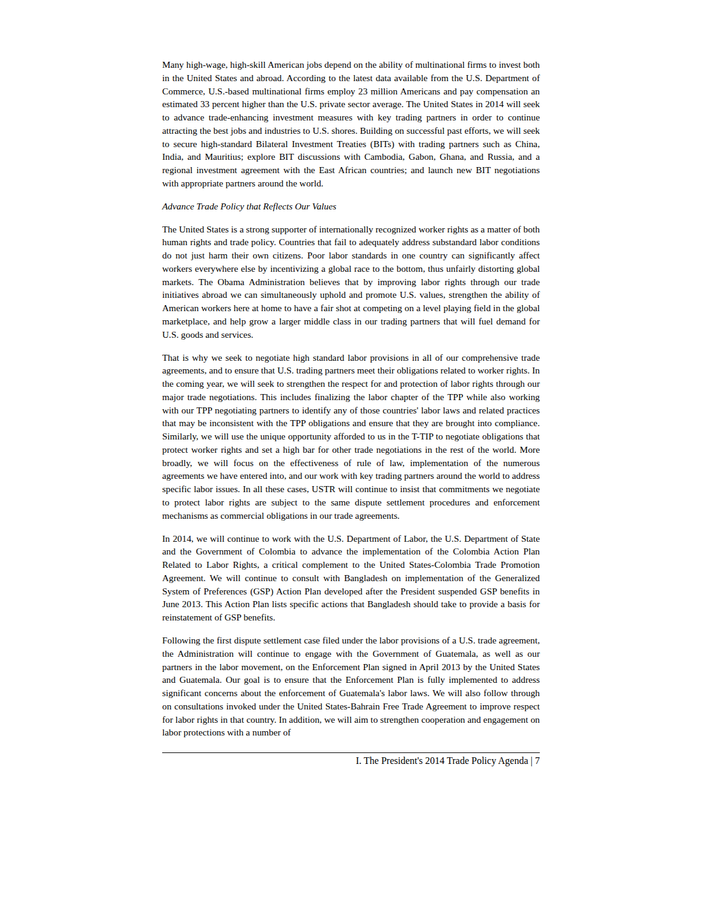Many high-wage, high-skill American jobs depend on the ability of multinational firms to invest both in the United States and abroad. According to the latest data available from the U.S. Department of Commerce, U.S.-based multinational firms employ 23 million Americans and pay compensation an estimated 33 percent higher than the U.S. private sector average. The United States in 2014 will seek to advance trade-enhancing investment measures with key trading partners in order to continue attracting the best jobs and industries to U.S. shores. Building on successful past efforts, we will seek to secure high-standard Bilateral Investment Treaties (BITs) with trading partners such as China, India, and Mauritius; explore BIT discussions with Cambodia, Gabon, Ghana, and Russia, and a regional investment agreement with the East African countries; and launch new BIT negotiations with appropriate partners around the world.
Advance Trade Policy that Reflects Our Values
The United States is a strong supporter of internationally recognized worker rights as a matter of both human rights and trade policy. Countries that fail to adequately address substandard labor conditions do not just harm their own citizens. Poor labor standards in one country can significantly affect workers everywhere else by incentivizing a global race to the bottom, thus unfairly distorting global markets. The Obama Administration believes that by improving labor rights through our trade initiatives abroad we can simultaneously uphold and promote U.S. values, strengthen the ability of American workers here at home to have a fair shot at competing on a level playing field in the global marketplace, and help grow a larger middle class in our trading partners that will fuel demand for U.S. goods and services.
That is why we seek to negotiate high standard labor provisions in all of our comprehensive trade agreements, and to ensure that U.S. trading partners meet their obligations related to worker rights. In the coming year, we will seek to strengthen the respect for and protection of labor rights through our major trade negotiations. This includes finalizing the labor chapter of the TPP while also working with our TPP negotiating partners to identify any of those countries' labor laws and related practices that may be inconsistent with the TPP obligations and ensure that they are brought into compliance. Similarly, we will use the unique opportunity afforded to us in the T-TIP to negotiate obligations that protect worker rights and set a high bar for other trade negotiations in the rest of the world. More broadly, we will focus on the effectiveness of rule of law, implementation of the numerous agreements we have entered into, and our work with key trading partners around the world to address specific labor issues. In all these cases, USTR will continue to insist that commitments we negotiate to protect labor rights are subject to the same dispute settlement procedures and enforcement mechanisms as commercial obligations in our trade agreements.
In 2014, we will continue to work with the U.S. Department of Labor, the U.S. Department of State and the Government of Colombia to advance the implementation of the Colombia Action Plan Related to Labor Rights, a critical complement to the United States-Colombia Trade Promotion Agreement. We will continue to consult with Bangladesh on implementation of the Generalized System of Preferences (GSP) Action Plan developed after the President suspended GSP benefits in June 2013. This Action Plan lists specific actions that Bangladesh should take to provide a basis for reinstatement of GSP benefits.
Following the first dispute settlement case filed under the labor provisions of a U.S. trade agreement, the Administration will continue to engage with the Government of Guatemala, as well as our partners in the labor movement, on the Enforcement Plan signed in April 2013 by the United States and Guatemala. Our goal is to ensure that the Enforcement Plan is fully implemented to address significant concerns about the enforcement of Guatemala's labor laws. We will also follow through on consultations invoked under the United States-Bahrain Free Trade Agreement to improve respect for labor rights in that country. In addition, we will aim to strengthen cooperation and engagement on labor protections with a number of
I. The President's 2014 Trade Policy Agenda | 7